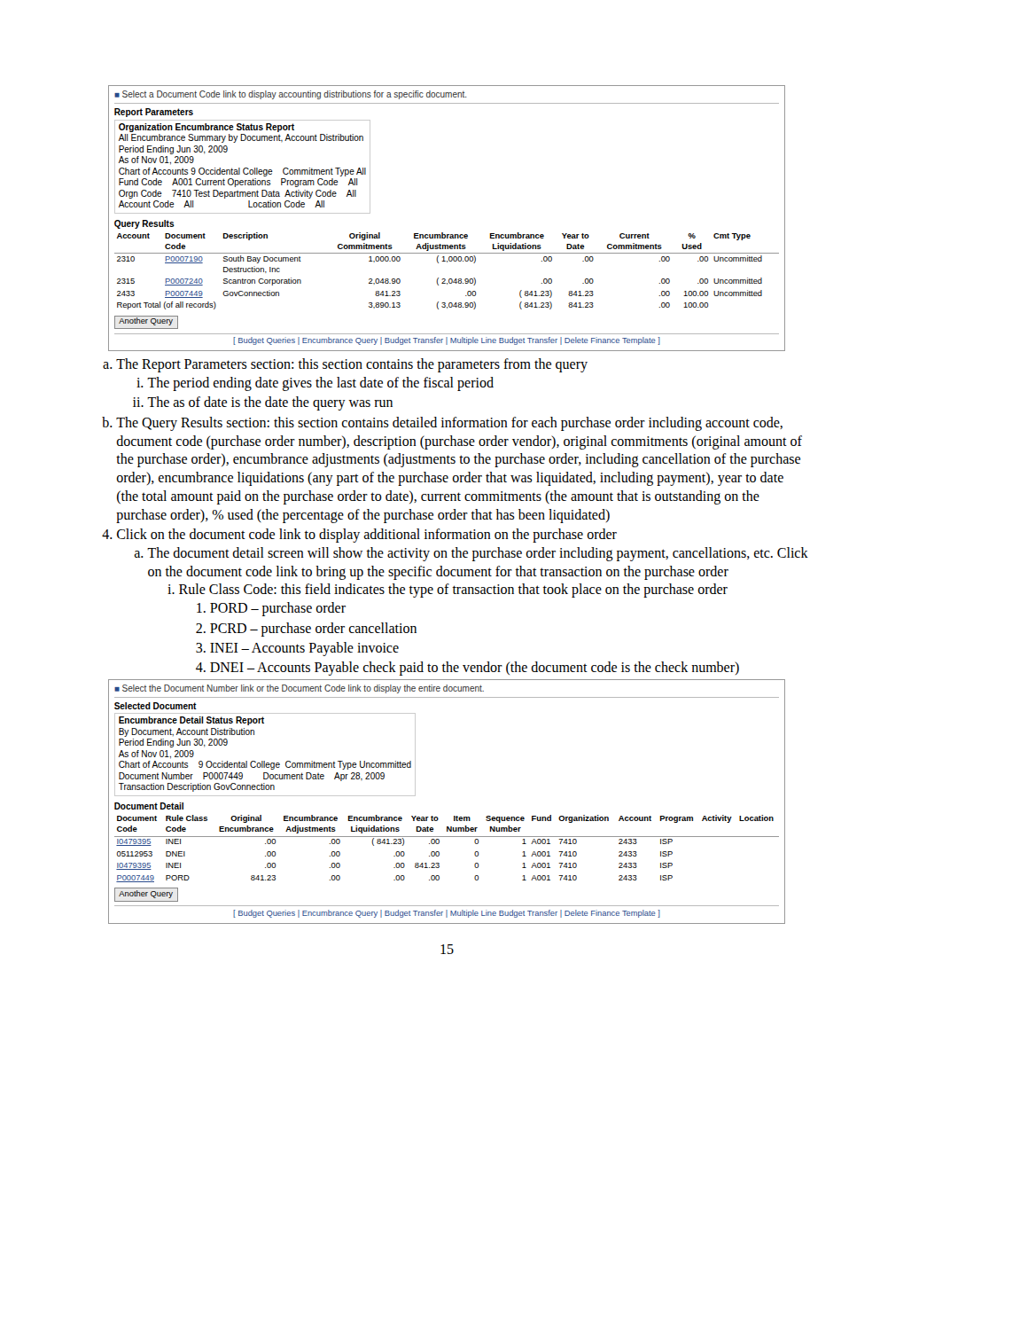Select a Document Code link to display accounting distributions for a specific document.
Report Parameters
Organization Encumbrance Status Report
All Encumbrance Summary by Document, Account Distribution
Period Ending Jun 30, 2009
As of Nov 01, 2009
Chart of Accounts 9 Occidental College Commitment Type All
Fund Code A001 Current Operations Program Code All
Orgn Code 7410 Test Department Data Activity Code All
Account Code All Location Code All
Query Results
| Account | Document Code | Description | Original Commitments | Encumbrance Adjustments | Encumbrance Liquidations | Year to Date | Current Commitments | % Used | Cmt Type |
| --- | --- | --- | --- | --- | --- | --- | --- | --- | --- |
| 2310 | P0007190 | South Bay Document Destruction, Inc | 1,000.00 | ( 1,000.00) | .00 | .00 | .00 | .00 | Uncommitted |
| 2315 | P0007240 | Scantron Corporation | 2,048.90 | ( 2,048.90) | .00 | .00 | .00 | .00 | Uncommitted |
| 2433 | P0007449 | GovConnection | 841.23 | .00 | ( 841.23) | 841.23 | .00 | 100.00 | Uncommitted |
| Report Total (of all records) | 3,890.13 | ( 3,048.90) | ( 841.23) | 841.23 | .00 | 100.00 | |
Another Query
[ Budget Queries | Encumbrance Query | Budget Transfer | Multiple Line Budget Transfer | Delete Finance Template ]
The Report Parameters section: this section contains the parameters from the query
The period ending date gives the last date of the fiscal period
The as of date is the date the query was run
The Query Results section: this section contains detailed information for each purchase order including account code, document code (purchase order number), description (purchase order vendor), original commitments (original amount of the purchase order), encumbrance adjustments (adjustments to the purchase order, including cancellation of the purchase order), encumbrance liquidations (any part of the purchase order that was liquidated, including payment), year to date (the total amount paid on the purchase order to date), current commitments (the amount that is outstanding on the purchase order), % used (the percentage of the purchase order that has been liquidated)
Click on the document code link to display additional information on the purchase order
The document detail screen will show the activity on the purchase order including payment, cancellations, etc. Click on the document code link to bring up the specific document for that transaction on the purchase order
Rule Class Code: this field indicates the type of transaction that took place on the purchase order
PORD – purchase order
PCRD – purchase order cancellation
INEI – Accounts Payable invoice
DNEI – Accounts Payable check paid to the vendor (the document code is the check number)
Select the Document Number link or the Document Code link to display the entire document.
Selected Document
Encumbrance Detail Status Report
By Document, Account Distribution
Period Ending Jun 30, 2009
As of Nov 01, 2009
Chart of Accounts 9 Occidental College Commitment Type Uncommitted
Document Number P0007449 Document Date Apr 28, 2009
Transaction Description GovConnection
Document Detail
| Document Code | Rule Class Code | Original Encumbrance | Encumbrance Adjustments | Encumbrance Liquidations | Year to Date | Item Number | Sequence Number | Fund | Organization | Account | Program | Activity | Location |
| --- | --- | --- | --- | --- | --- | --- | --- | --- | --- | --- | --- | --- | --- |
| I0479395 | INEI | .00 | .00 | ( 841.23) | .00 | 0 | 1 | A001 | 7410 | 2433 | ISP | | |
| 05112953 | DNEI | .00 | .00 | .00 | .00 | 0 | 1 | A001 | 7410 | 2433 | ISP | | |
| I0479395 | INEI | .00 | .00 | .00 | 841.23 | 0 | 1 | A001 | 7410 | 2433 | ISP | | |
| P0007449 | PORD | 841.23 | .00 | .00 | .00 | 0 | 1 | A001 | 7410 | 2433 | ISP | | |
Another Query
[ Budget Queries | Encumbrance Query | Budget Transfer | Multiple Line Budget Transfer | Delete Finance Template ]
15